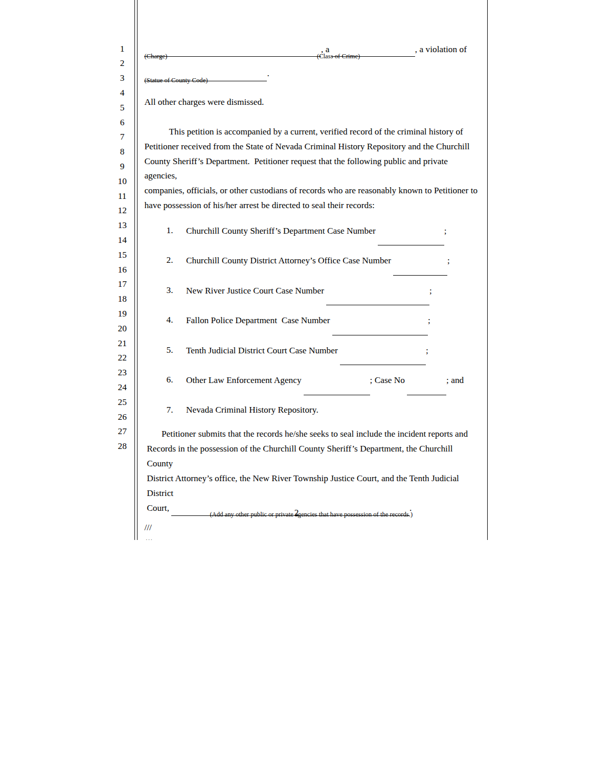1
2
3
4
5
6
7
8
9
10
11
12
13
14
15
16
17
18
19
20
21
22
23
24
25
26
27
28
, a , a violation of
(Charge) (Class of Crime)
.
(Statue of County Code)
All other charges were dismissed.
This petition is accompanied by a current, verified record of the criminal history of
Petitioner received from the State of Nevada Criminal History Repository and the Churchill
County Sheriff’s Department. Petitioner request that the following public and private agencies,
companies, officials, or other custodians of records who are reasonably known to Petitioner to
have possession of his/her arrest be directed to seal their records:
Churchill County Sheriff’s Department Case Number ;
Churchill County District Attorney’s Office Case Number ;
New River Justice Court Case Number ;
Fallon Police Department Case Number ;
Tenth Judicial District Court Case Number ;
Other Law Enforcement Agency ; Case No ; and
Nevada Criminal History Repository.
Petitioner submits that the records he/she seeks to seal include the incident reports and
Records in the possession of the Churchill County Sheriff’s Department, the Churchill County
District Attorney’s office, the New River Township Justice Court, and the Tenth Judicial District
Court, .
(Add any other public or private agencies that have possession of the records.)
///
///
///
///
///
2